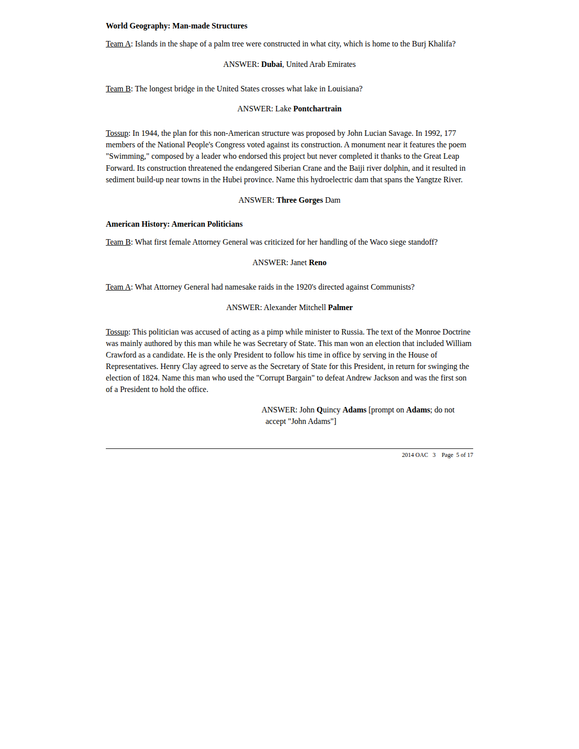World Geography: Man-made Structures
Team A: Islands in the shape of a palm tree were constructed in what city, which is home to the Burj Khalifa?
ANSWER: Dubai, United Arab Emirates
Team B: The longest bridge in the United States crosses what lake in Louisiana?
ANSWER: Lake Pontchartrain
Tossup: In 1944, the plan for this non-American structure was proposed by John Lucian Savage. In 1992, 177 members of the National People's Congress voted against its construction. A monument near it features the poem "Swimming," composed by a leader who endorsed this project but never completed it thanks to the Great Leap Forward. Its construction threatened the endangered Siberian Crane and the Baiji river dolphin, and it resulted in sediment build-up near towns in the Hubei province. Name this hydroelectric dam that spans the Yangtze River.
ANSWER: Three Gorges Dam
American History: American Politicians
Team B: What first female Attorney General was criticized for her handling of the Waco siege standoff?
ANSWER: Janet Reno
Team A: What Attorney General had namesake raids in the 1920's directed against Communists?
ANSWER: Alexander Mitchell Palmer
Tossup: This politician was accused of acting as a pimp while minister to Russia. The text of the Monroe Doctrine was mainly authored by this man while he was Secretary of State. This man won an election that included William Crawford as a candidate. He is the only President to follow his time in office by serving in the House of Representatives. Henry Clay agreed to serve as the Secretary of State for this President, in return for swinging the election of 1824. Name this man who used the "Corrupt Bargain" to defeat Andrew Jackson and was the first son of a President to hold the office.
ANSWER: John Quincy Adams [prompt on Adams; do not accept "John Adams"]
2014 OAC 3 Page 5 of 17